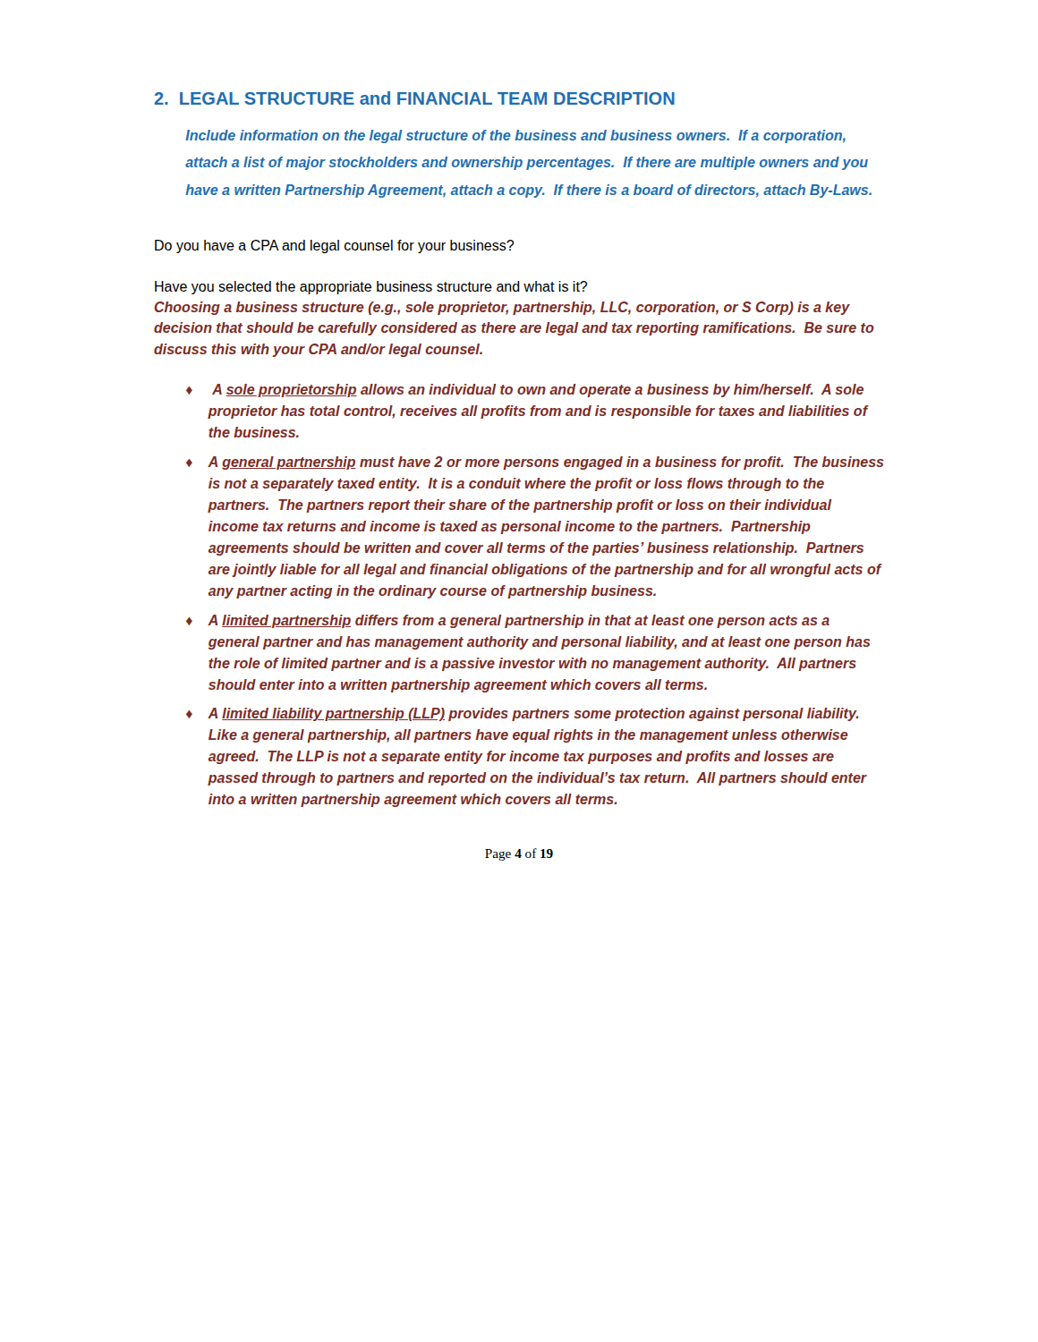2. LEGAL STRUCTURE and FINANCIAL TEAM DESCRIPTION
Include information on the legal structure of the business and business owners. If a corporation, attach a list of major stockholders and ownership percentages. If there are multiple owners and you have a written Partnership Agreement, attach a copy. If there is a board of directors, attach By-Laws.
Do you have a CPA and legal counsel for your business?
Have you selected the appropriate business structure and what is it?
Choosing a business structure (e.g., sole proprietor, partnership, LLC, corporation, or S Corp) is a key decision that should be carefully considered as there are legal and tax reporting ramifications. Be sure to discuss this with your CPA and/or legal counsel.
A sole proprietorship allows an individual to own and operate a business by him/herself. A sole proprietor has total control, receives all profits from and is responsible for taxes and liabilities of the business.
A general partnership must have 2 or more persons engaged in a business for profit. The business is not a separately taxed entity. It is a conduit where the profit or loss flows through to the partners. The partners report their share of the partnership profit or loss on their individual income tax returns and income is taxed as personal income to the partners. Partnership agreements should be written and cover all terms of the parties’ business relationship. Partners are jointly liable for all legal and financial obligations of the partnership and for all wrongful acts of any partner acting in the ordinary course of partnership business.
A limited partnership differs from a general partnership in that at least one person acts as a general partner and has management authority and personal liability, and at least one person has the role of limited partner and is a passive investor with no management authority. All partners should enter into a written partnership agreement which covers all terms.
A limited liability partnership (LLP) provides partners some protection against personal liability. Like a general partnership, all partners have equal rights in the management unless otherwise agreed. The LLP is not a separate entity for income tax purposes and profits and losses are passed through to partners and reported on the individual’s tax return. All partners should enter into a written partnership agreement which covers all terms.
Page 4 of 19